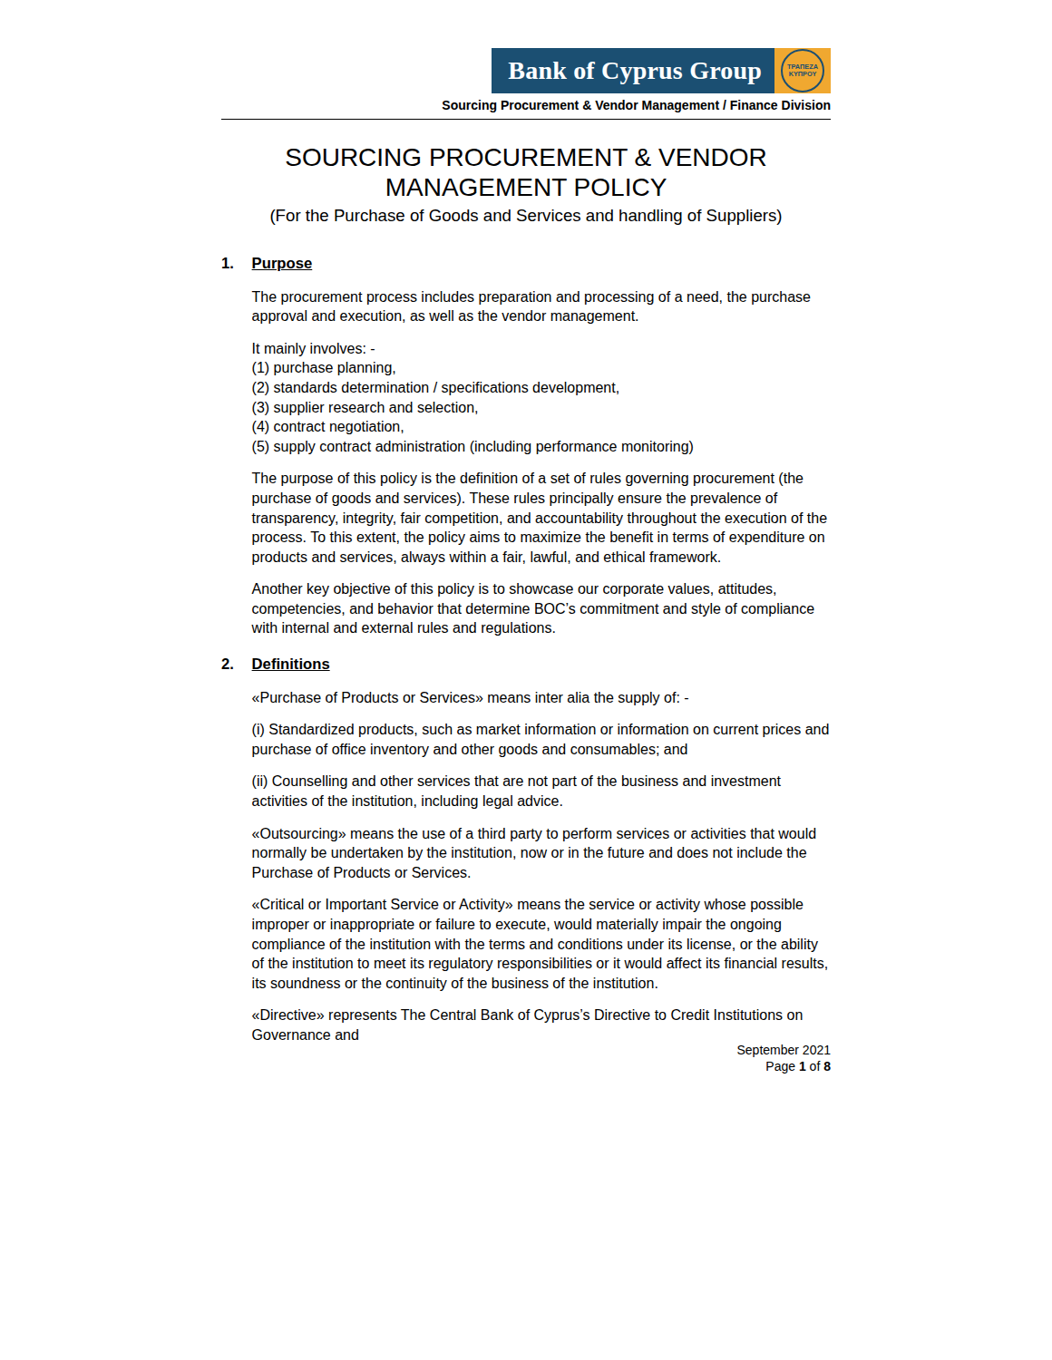Bank of Cyprus Group
ΤΡΑΠΕΖΑ
ΚΥΠΡΟΥ
Sourcing Procurement & Vendor Management / Finance Division
SOURCING PROCUREMENT & VENDOR MANAGEMENT POLICY
(For the Purchase of Goods and Services and handling of Suppliers)
Purpose
The procurement process includes preparation and processing of a need, the purchase approval and execution, as well as the vendor management.
It mainly involves: -
(1) purchase planning,
(2) standards determination / specifications development,
(3) supplier research and selection,
(4) contract negotiation,
(5) supply contract administration (including performance monitoring)
The purpose of this policy is the definition of a set of rules governing procurement (the purchase of goods and services). These rules principally ensure the prevalence of transparency, integrity, fair competition, and accountability throughout the execution of the process. To this extent, the policy aims to maximize the benefit in terms of expenditure on products and services, always within a fair, lawful, and ethical framework.
Another key objective of this policy is to showcase our corporate values, attitudes, competencies, and behavior that determine BOC’s commitment and style of compliance with internal and external rules and regulations.
Definitions
«Purchase of Products or Services» means inter alia the supply of: -
(i) Standardized products, such as market information or information on current prices and purchase of office inventory and other goods and consumables; and
(ii) Counselling and other services that are not part of the business and investment activities of the institution, including legal advice.
«Outsourcing» means the use of a third party to perform services or activities that would normally be undertaken by the institution, now or in the future and does not include the Purchase of Products or Services.
«Critical or Important Service or Activity» means the service or activity whose possible improper or inappropriate or failure to execute, would materially impair the ongoing compliance of the institution with the terms and conditions under its license, or the ability of the institution to meet its regulatory responsibilities or it would affect its financial results, its soundness or the continuity of the business of the institution.
«Directive» represents The Central Bank of Cyprus’s Directive to Credit Institutions on Governance and
September 2021
Page 1 of 8